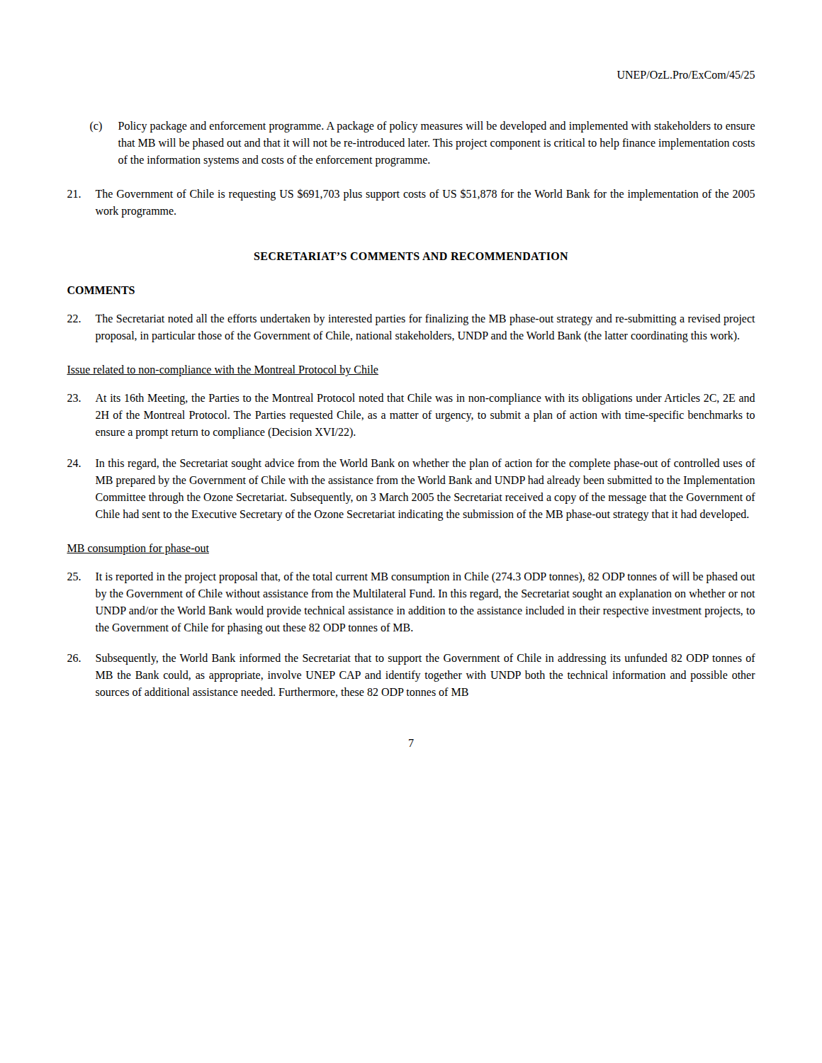UNEP/OzL.Pro/ExCom/45/25
(c) Policy package and enforcement programme. A package of policy measures will be developed and implemented with stakeholders to ensure that MB will be phased out and that it will not be re-introduced later. This project component is critical to help finance implementation costs of the information systems and costs of the enforcement programme.
21. The Government of Chile is requesting US $691,703 plus support costs of US $51,878 for the World Bank for the implementation of the 2005 work programme.
SECRETARIAT’S COMMENTS AND RECOMMENDATION
COMMENTS
22. The Secretariat noted all the efforts undertaken by interested parties for finalizing the MB phase-out strategy and re-submitting a revised project proposal, in particular those of the Government of Chile, national stakeholders, UNDP and the World Bank (the latter coordinating this work).
Issue related to non-compliance with the Montreal Protocol by Chile
23. At its 16th Meeting, the Parties to the Montreal Protocol noted that Chile was in non-compliance with its obligations under Articles 2C, 2E and 2H of the Montreal Protocol. The Parties requested Chile, as a matter of urgency, to submit a plan of action with time-specific benchmarks to ensure a prompt return to compliance (Decision XVI/22).
24. In this regard, the Secretariat sought advice from the World Bank on whether the plan of action for the complete phase-out of controlled uses of MB prepared by the Government of Chile with the assistance from the World Bank and UNDP had already been submitted to the Implementation Committee through the Ozone Secretariat. Subsequently, on 3 March 2005 the Secretariat received a copy of the message that the Government of Chile had sent to the Executive Secretary of the Ozone Secretariat indicating the submission of the MB phase-out strategy that it had developed.
MB consumption for phase-out
25. It is reported in the project proposal that, of the total current MB consumption in Chile (274.3 ODP tonnes), 82 ODP tonnes of will be phased out by the Government of Chile without assistance from the Multilateral Fund. In this regard, the Secretariat sought an explanation on whether or not UNDP and/or the World Bank would provide technical assistance in addition to the assistance included in their respective investment projects, to the Government of Chile for phasing out these 82 ODP tonnes of MB.
26. Subsequently, the World Bank informed the Secretariat that to support the Government of Chile in addressing its unfunded 82 ODP tonnes of MB the Bank could, as appropriate, involve UNEP CAP and identify together with UNDP both the technical information and possible other sources of additional assistance needed. Furthermore, these 82 ODP tonnes of MB
7